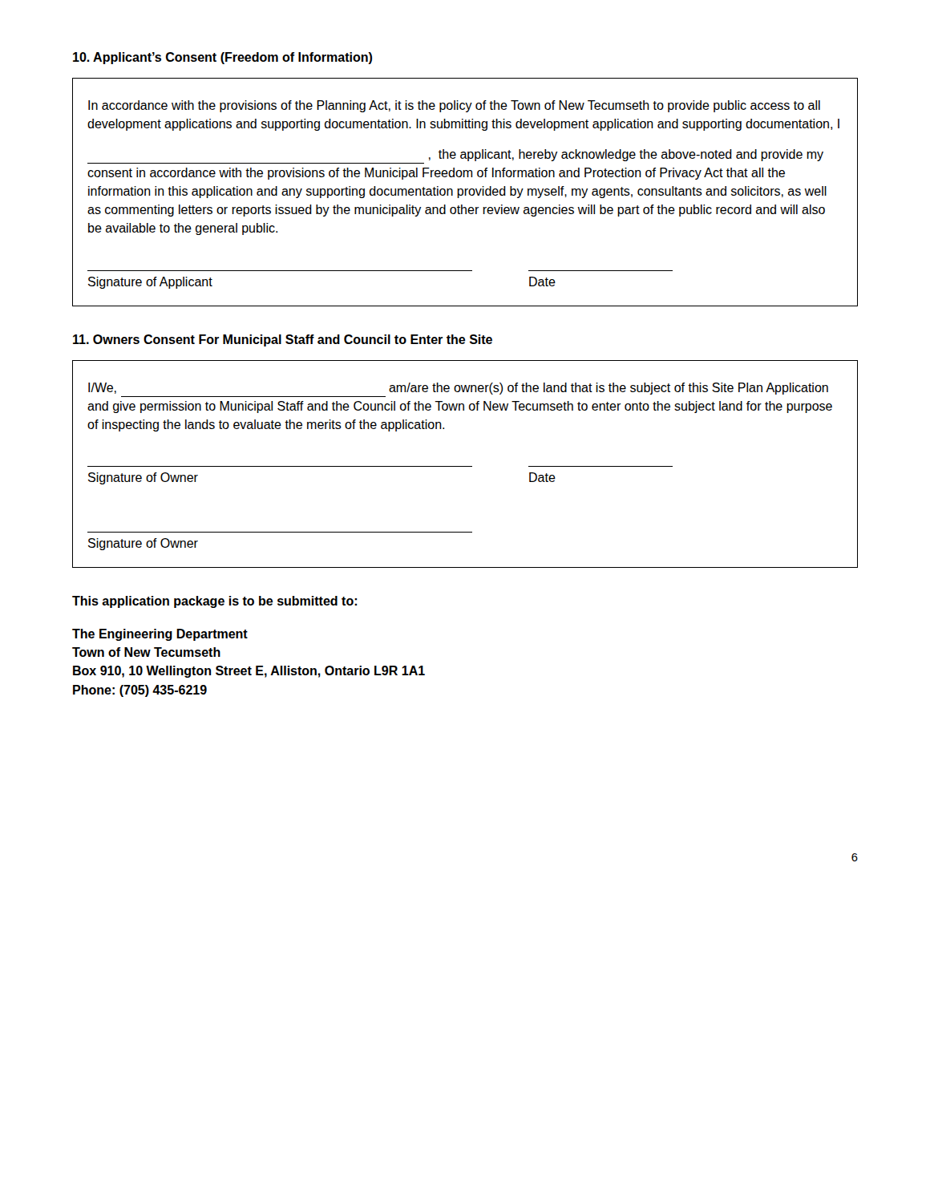10. Applicant’s Consent (Freedom of Information)
In accordance with the provisions of the Planning Act, it is the policy of the Town of New Tecumseth to provide public access to all development applications and supporting documentation. In submitting this development application and supporting documentation, I
, the applicant, hereby acknowledge the above-noted and provide my consent in accordance with the provisions of the Municipal Freedom of Information and Protection of Privacy Act that all the information in this application and any supporting documentation provided by myself, my agents, consultants and solicitors, as well as commenting letters or reports issued by the municipality and other review agencies will be part of the public record and will also be available to the general public.
Signature of Applicant
Date
11. Owners Consent For Municipal Staff and Council to Enter the Site
I/We, am/are the owner(s) of the land that is the subject of this Site Plan Application and give permission to Municipal Staff and the Council of the Town of New Tecumseth to enter onto the subject land for the purpose of inspecting the lands to evaluate the merits of the application.
Signature of Owner
Date
Signature of Owner
This application package is to be submitted to:
The Engineering Department
Town of New Tecumseth
Box 910, 10 Wellington Street E, Alliston, Ontario L9R 1A1
Phone: (705) 435-6219
6